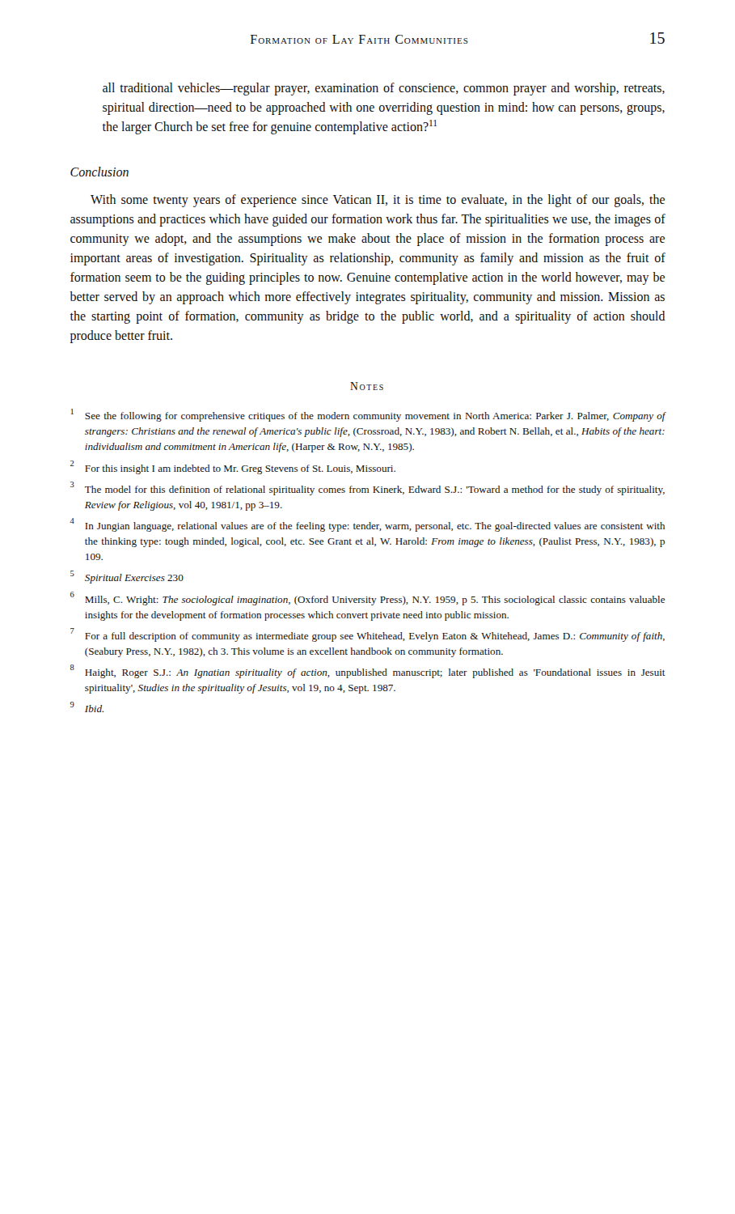Formation of Lay Faith Communities 15
all traditional vehicles—regular prayer, examination of conscience, common prayer and worship, retreats, spiritual direction—need to be approached with one overriding question in mind: how can persons, groups, the larger Church be set free for genuine contemplative action?11
Conclusion
With some twenty years of experience since Vatican II, it is time to evaluate, in the light of our goals, the assumptions and practices which have guided our formation work thus far. The spiritualities we use, the images of community we adopt, and the assumptions we make about the place of mission in the formation process are important areas of investigation. Spirituality as relationship, community as family and mission as the fruit of formation seem to be the guiding principles to now. Genuine contemplative action in the world however, may be better served by an approach which more effectively integrates spirituality, community and mission. Mission as the starting point of formation, community as bridge to the public world, and a spirituality of action should produce better fruit.
Notes
See the following for comprehensive critiques of the modern community movement in North America: Parker J. Palmer, Company of strangers: Christians and the renewal of America's public life, (Crossroad, N.Y., 1983), and Robert N. Bellah, et al., Habits of the heart: individualism and commitment in American life, (Harper & Row, N.Y., 1985).
For this insight I am indebted to Mr. Greg Stevens of St. Louis, Missouri.
The model for this definition of relational spirituality comes from Kinerk, Edward S.J.: 'Toward a method for the study of spirituality, Review for Religious, vol 40, 1981/1, pp 3–19.
In Jungian language, relational values are of the feeling type: tender, warm, personal, etc. The goal-directed values are consistent with the thinking type: tough minded, logical, cool, etc. See Grant et al, W. Harold: From image to likeness, (Paulist Press, N.Y., 1983), p 109.
Spiritual Exercises 230
Mills, C. Wright: The sociological imagination, (Oxford University Press), N.Y. 1959, p 5. This sociological classic contains valuable insights for the development of formation processes which convert private need into public mission.
For a full description of community as intermediate group see Whitehead, Evelyn Eaton & Whitehead, James D.: Community of faith, (Seabury Press, N.Y., 1982), ch 3. This volume is an excellent handbook on community formation.
Haight, Roger S.J.: An Ignatian spirituality of action, unpublished manuscript; later published as 'Foundational issues in Jesuit spirituality', Studies in the spirituality of Jesuits, vol 19, no 4, Sept. 1987.
Ibid.